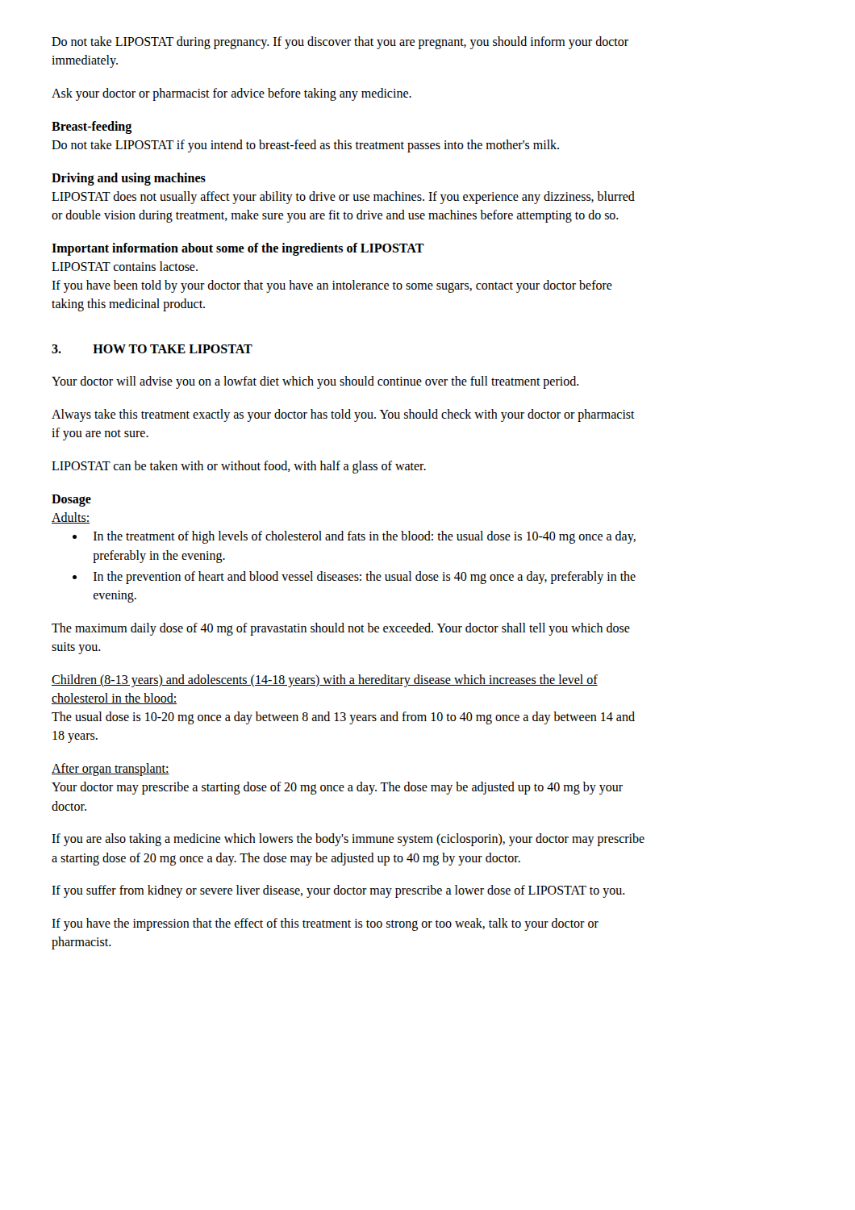Do not take LIPOSTAT during pregnancy. If you discover that you are pregnant, you should inform your doctor immediately.
Ask your doctor or pharmacist for advice before taking any medicine.
Breast-feeding
Do not take LIPOSTAT if you intend to breast-feed as this treatment passes into the mother's milk.
Driving and using machines
LIPOSTAT does not usually affect your ability to drive or use machines. If you experience any dizziness, blurred or double vision during treatment, make sure you are fit to drive and use machines before attempting to do so.
Important information about some of the ingredients of LIPOSTAT
LIPOSTAT contains lactose.
If you have been told by your doctor that you have an intolerance to some sugars, contact your doctor before taking this medicinal product.
3. HOW TO TAKE LIPOSTAT
Your doctor will advise you on a lowfat diet which you should continue over the full treatment period.
Always take this treatment exactly as your doctor has told you. You should check with your doctor or pharmacist if you are not sure.
LIPOSTAT can be taken with or without food, with half a glass of water.
Dosage
Adults:
In the treatment of high levels of cholesterol and fats in the blood: the usual dose is 10-40 mg once a day, preferably in the evening.
In the prevention of heart and blood vessel diseases: the usual dose is 40 mg once a day, preferably in the evening.
The maximum daily dose of 40 mg of pravastatin should not be exceeded. Your doctor shall tell you which dose suits you.
Children (8-13 years) and adolescents (14-18 years) with a hereditary disease which increases the level of cholesterol in the blood:
The usual dose is 10-20 mg once a day between 8 and 13 years and from 10 to 40 mg once a day between 14 and 18 years.
After organ transplant:
Your doctor may prescribe a starting dose of 20 mg once a day. The dose may be adjusted up to 40 mg by your doctor.
If you are also taking a medicine which lowers the body's immune system (ciclosporin), your doctor may prescribe a starting dose of 20 mg once a day. The dose may be adjusted up to 40 mg by your doctor.
If you suffer from kidney or severe liver disease, your doctor may prescribe a lower dose of LIPOSTAT to you.
If you have the impression that the effect of this treatment is too strong or too weak, talk to your doctor or pharmacist.